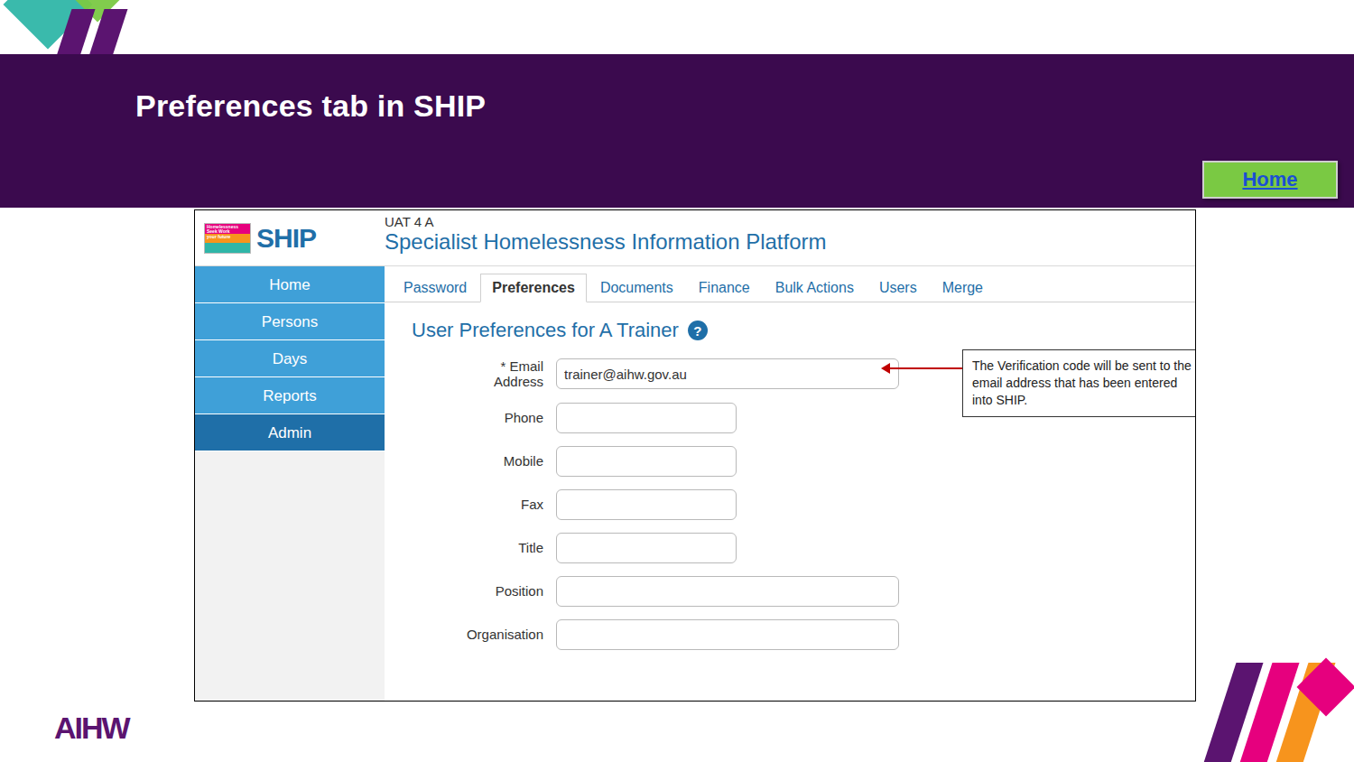Preferences tab in SHIP
Home
Homelessness
Seek Work
your future
SHIP
UAT 4 A
Specialist Homelessness Information Platform
Home
Persons
Days
Reports
Admin
Password Preferences Documents Finance Bulk Actions Users Merge
User Preferences for A Trainer ?
* Email
Address
Phone
Mobile
Fax
Title
Position
Organisation
The Verification code will be sent to the email address that has been entered into SHIP.
AIHW
11